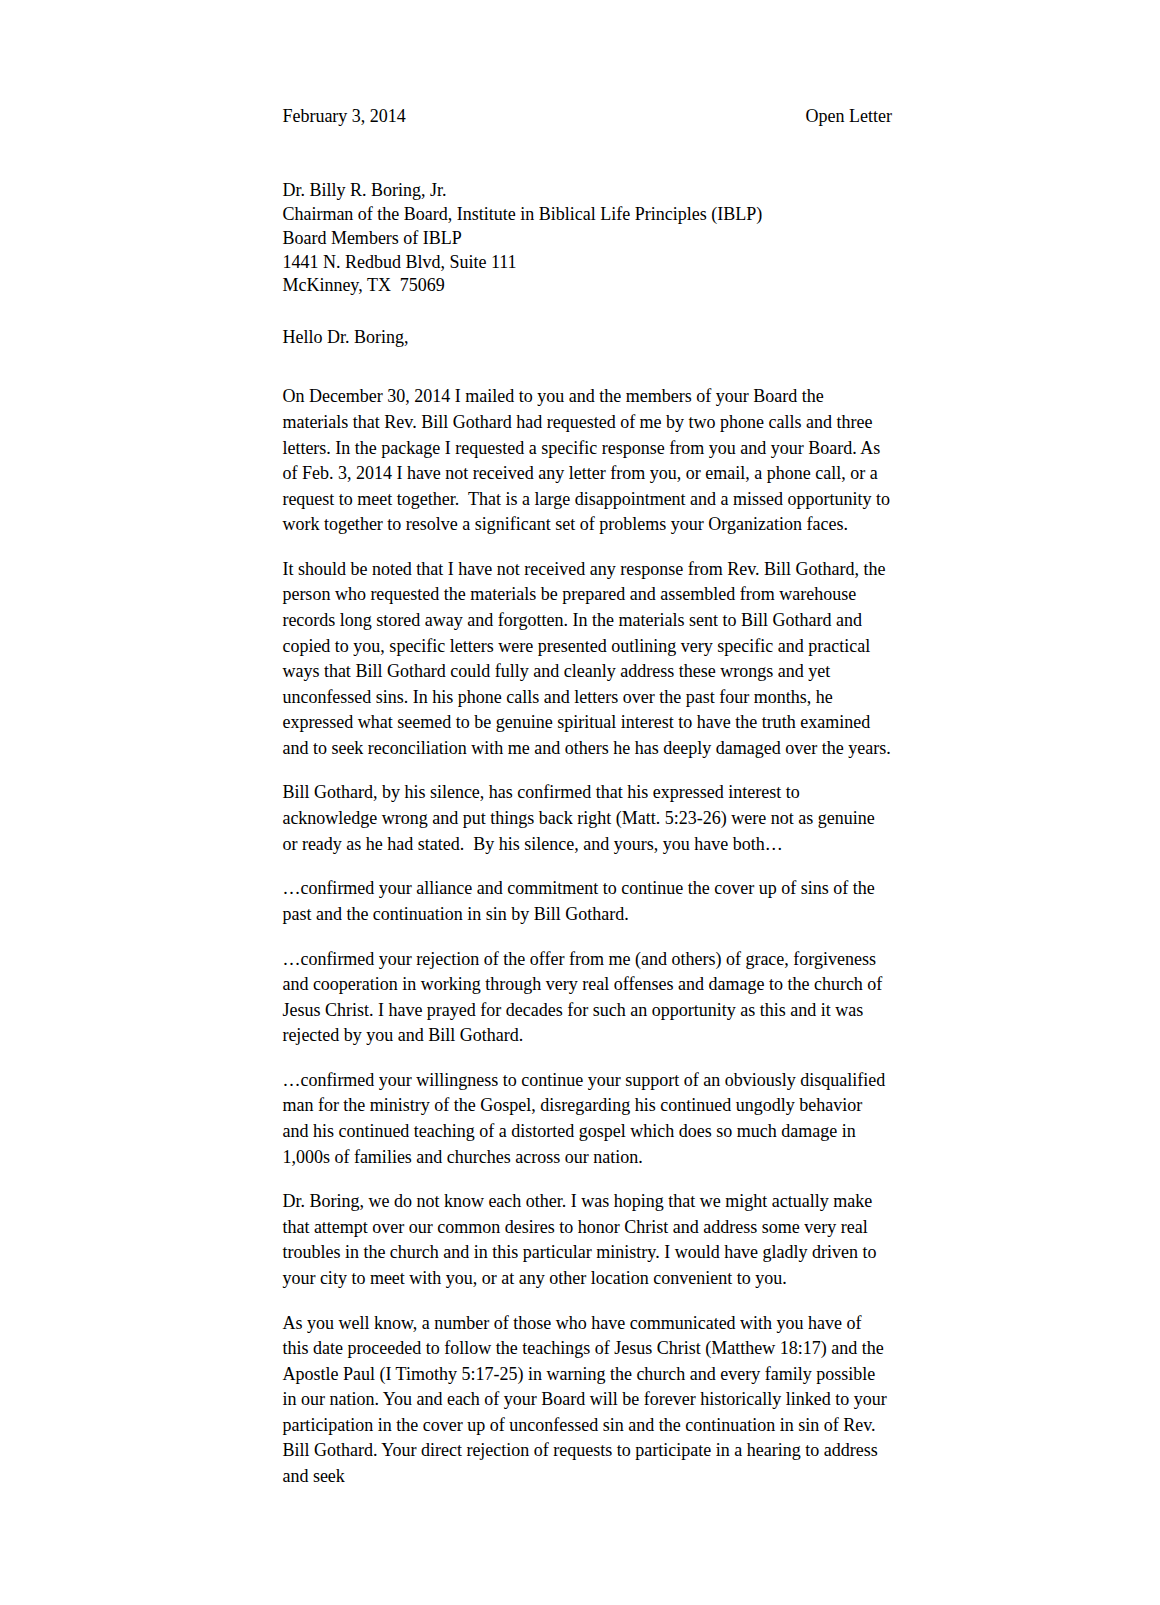February 3, 2014 Open Letter
Dr. Billy R. Boring, Jr.
Chairman of the Board, Institute in Biblical Life Principles (IBLP)
Board Members of IBLP
1441 N. Redbud Blvd, Suite 111
McKinney, TX 75069
Hello Dr. Boring,
On December 30, 2014 I mailed to you and the members of your Board the materials that Rev. Bill Gothard had requested of me by two phone calls and three letters. In the package I requested a specific response from you and your Board. As of Feb. 3, 2014 I have not received any letter from you, or email, a phone call, or a request to meet together. That is a large disappointment and a missed opportunity to work together to resolve a significant set of problems your Organization faces.
It should be noted that I have not received any response from Rev. Bill Gothard, the person who requested the materials be prepared and assembled from warehouse records long stored away and forgotten. In the materials sent to Bill Gothard and copied to you, specific letters were presented outlining very specific and practical ways that Bill Gothard could fully and cleanly address these wrongs and yet unconfessed sins. In his phone calls and letters over the past four months, he expressed what seemed to be genuine spiritual interest to have the truth examined and to seek reconciliation with me and others he has deeply damaged over the years.
Bill Gothard, by his silence, has confirmed that his expressed interest to acknowledge wrong and put things back right (Matt. 5:23-26) were not as genuine or ready as he had stated. By his silence, and yours, you have both…
…confirmed your alliance and commitment to continue the cover up of sins of the past and the continuation in sin by Bill Gothard.
…confirmed your rejection of the offer from me (and others) of grace, forgiveness and cooperation in working through very real offenses and damage to the church of Jesus Christ. I have prayed for decades for such an opportunity as this and it was rejected by you and Bill Gothard.
…confirmed your willingness to continue your support of an obviously disqualified man for the ministry of the Gospel, disregarding his continued ungodly behavior and his continued teaching of a distorted gospel which does so much damage in 1,000s of families and churches across our nation.
Dr. Boring, we do not know each other. I was hoping that we might actually make that attempt over our common desires to honor Christ and address some very real troubles in the church and in this particular ministry. I would have gladly driven to your city to meet with you, or at any other location convenient to you.
As you well know, a number of those who have communicated with you have of this date proceeded to follow the teachings of Jesus Christ (Matthew 18:17) and the Apostle Paul (I Timothy 5:17-25) in warning the church and every family possible in our nation. You and each of your Board will be forever historically linked to your participation in the cover up of unconfessed sin and the continuation in sin of Rev. Bill Gothard. Your direct rejection of requests to participate in a hearing to address and seek